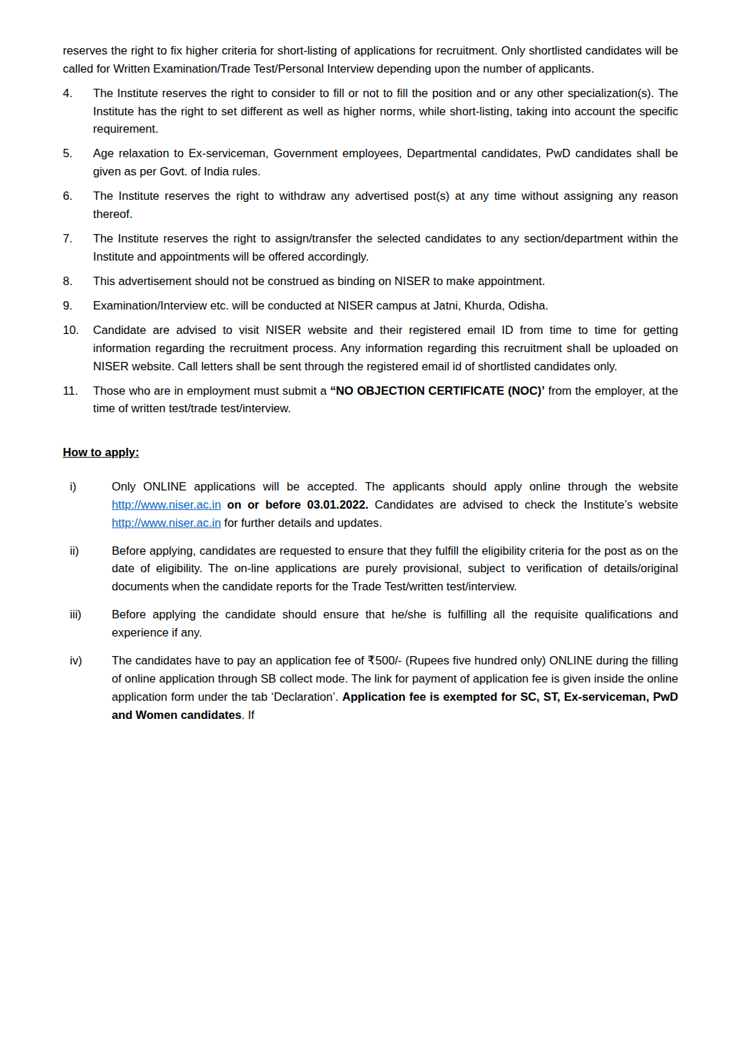reserves the right to fix higher criteria for short-listing of applications for recruitment. Only shortlisted candidates will be called for Written Examination/Trade Test/Personal Interview depending upon the number of applicants.
4. The Institute reserves the right to consider to fill or not to fill the position and or any other specialization(s). The Institute has the right to set different as well as higher norms, while short-listing, taking into account the specific requirement.
5. Age relaxation to Ex-serviceman, Government employees, Departmental candidates, PwD candidates shall be given as per Govt. of India rules.
6. The Institute reserves the right to withdraw any advertised post(s) at any time without assigning any reason thereof.
7. The Institute reserves the right to assign/transfer the selected candidates to any section/department within the Institute and appointments will be offered accordingly.
8. This advertisement should not be construed as binding on NISER to make appointment.
9. Examination/Interview etc. will be conducted at NISER campus at Jatni, Khurda, Odisha.
10. Candidate are advised to visit NISER website and their registered email ID from time to time for getting information regarding the recruitment process. Any information regarding this recruitment shall be uploaded on NISER website. Call letters shall be sent through the registered email id of shortlisted candidates only.
11. Those who are in employment must submit a “NO OBJECTION CERTIFICATE (NOC)’ from the employer, at the time of written test/trade test/interview.
How to apply:
i) Only ONLINE applications will be accepted. The applicants should apply online through the website http://www.niser.ac.in on or before 03.01.2022. Candidates are advised to check the Institute’s website http://www.niser.ac.in for further details and updates.
ii) Before applying, candidates are requested to ensure that they fulfill the eligibility criteria for the post as on the date of eligibility. The on-line applications are purely provisional, subject to verification of details/original documents when the candidate reports for the Trade Test/written test/interview.
iii) Before applying the candidate should ensure that he/she is fulfilling all the requisite qualifications and experience if any.
iv) The candidates have to pay an application fee of ₹500/- (Rupees five hundred only) ONLINE during the filling of online application through SB collect mode. The link for payment of application fee is given inside the online application form under the tab ‘Declaration’. Application fee is exempted for SC, ST, Ex-serviceman, PwD and Women candidates. If